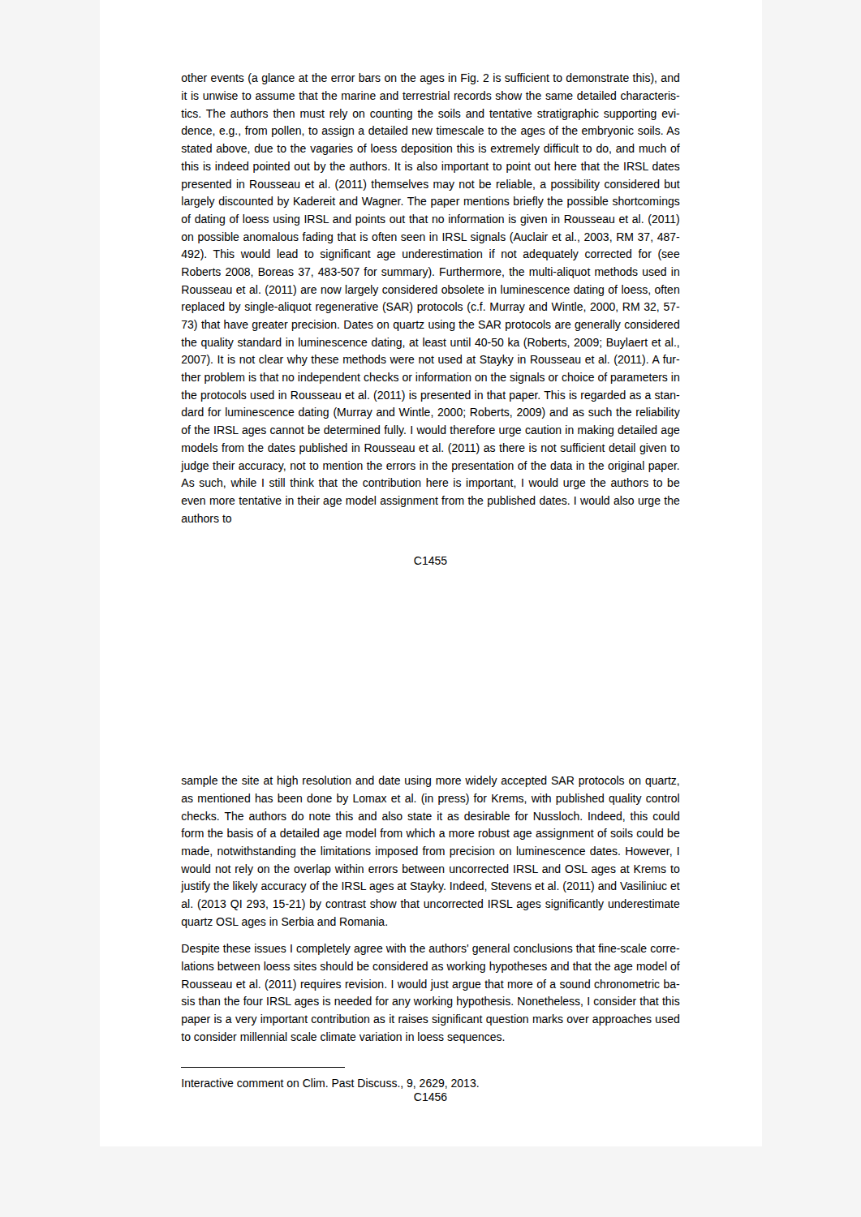other events (a glance at the error bars on the ages in Fig. 2 is sufficient to demonstrate this), and it is unwise to assume that the marine and terrestrial records show the same detailed characteristics. The authors then must rely on counting the soils and tentative stratigraphic supporting evidence, e.g., from pollen, to assign a detailed new timescale to the ages of the embryonic soils. As stated above, due to the vagaries of loess deposition this is extremely difficult to do, and much of this is indeed pointed out by the authors. It is also important to point out here that the IRSL dates presented in Rousseau et al. (2011) themselves may not be reliable, a possibility considered but largely discounted by Kadereit and Wagner. The paper mentions briefly the possible shortcomings of dating of loess using IRSL and points out that no information is given in Rousseau et al. (2011) on possible anomalous fading that is often seen in IRSL signals (Auclair et al., 2003, RM 37, 487-492). This would lead to significant age underestimation if not adequately corrected for (see Roberts 2008, Boreas 37, 483-507 for summary). Furthermore, the multi-aliquot methods used in Rousseau et al. (2011) are now largely considered obsolete in luminescence dating of loess, often replaced by single-aliquot regenerative (SAR) protocols (c.f. Murray and Wintle, 2000, RM 32, 57-73) that have greater precision. Dates on quartz using the SAR protocols are generally considered the quality standard in luminescence dating, at least until 40-50 ka (Roberts, 2009; Buylaert et al., 2007). It is not clear why these methods were not used at Stayky in Rousseau et al. (2011). A further problem is that no independent checks or information on the signals or choice of parameters in the protocols used in Rousseau et al. (2011) is presented in that paper. This is regarded as a standard for luminescence dating (Murray and Wintle, 2000; Roberts, 2009) and as such the reliability of the IRSL ages cannot be determined fully. I would therefore urge caution in making detailed age models from the dates published in Rousseau et al. (2011) as there is not sufficient detail given to judge their accuracy, not to mention the errors in the presentation of the data in the original paper. As such, while I still think that the contribution here is important, I would urge the authors to be even more tentative in their age model assignment from the published dates. I would also urge the authors to
C1455
sample the site at high resolution and date using more widely accepted SAR protocols on quartz, as mentioned has been done by Lomax et al. (in press) for Krems, with published quality control checks. The authors do note this and also state it as desirable for Nussloch. Indeed, this could form the basis of a detailed age model from which a more robust age assignment of soils could be made, notwithstanding the limitations imposed from precision on luminescence dates. However, I would not rely on the overlap within errors between uncorrected IRSL and OSL ages at Krems to justify the likely accuracy of the IRSL ages at Stayky. Indeed, Stevens et al. (2011) and Vasiliniuc et al. (2013 QI 293, 15-21) by contrast show that uncorrected IRSL ages significantly underestimate quartz OSL ages in Serbia and Romania.
Despite these issues I completely agree with the authors' general conclusions that fine-scale correlations between loess sites should be considered as working hypotheses and that the age model of Rousseau et al. (2011) requires revision. I would just argue that more of a sound chronometric basis than the four IRSL ages is needed for any working hypothesis. Nonetheless, I consider that this paper is a very important contribution as it raises significant question marks over approaches used to consider millennial scale climate variation in loess sequences.
Interactive comment on Clim. Past Discuss., 9, 2629, 2013.
C1456